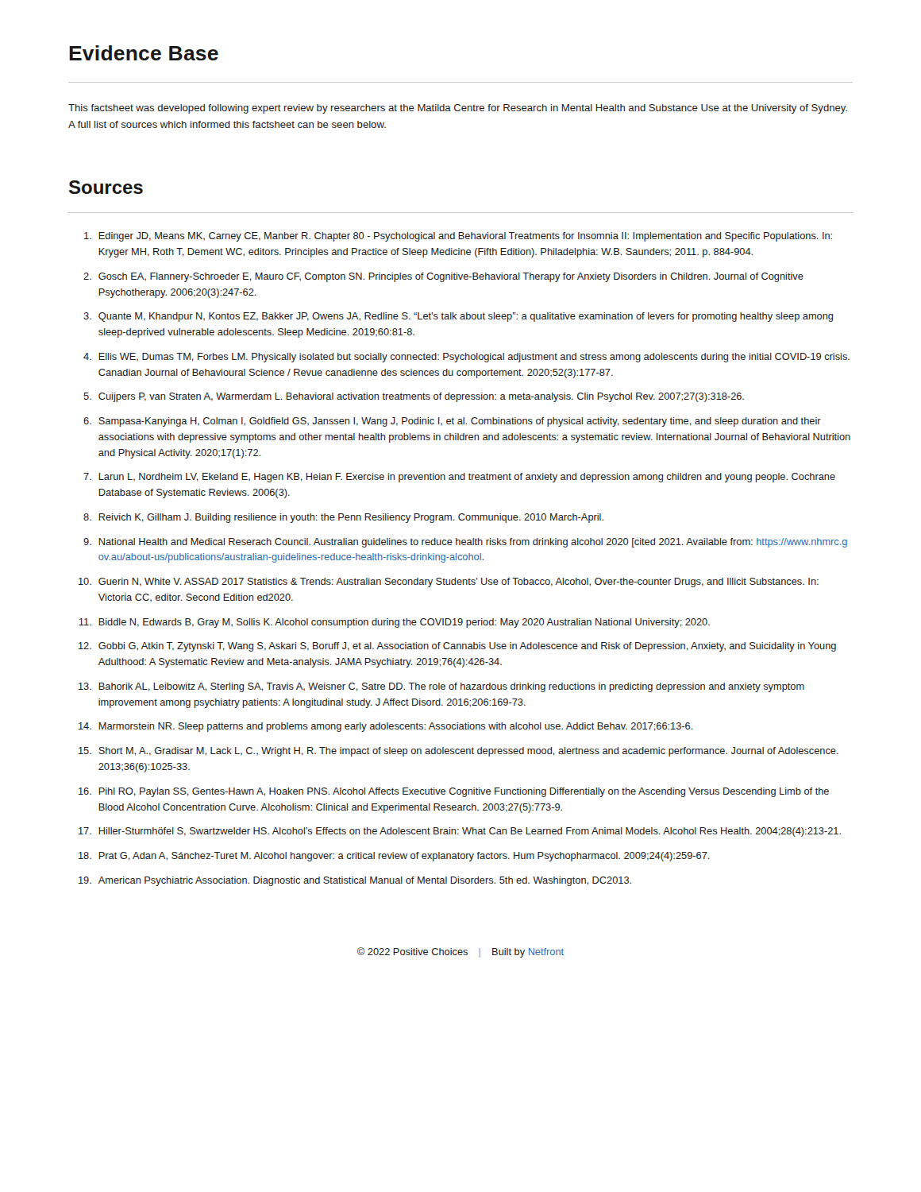Evidence Base
This factsheet was developed following expert review by researchers at the Matilda Centre for Research in Mental Health and Substance Use at the University of Sydney. A full list of sources which informed this factsheet can be seen below.
Sources
Edinger JD, Means MK, Carney CE, Manber R. Chapter 80 - Psychological and Behavioral Treatments for Insomnia II: Implementation and Specific Populations. In: Kryger MH, Roth T, Dement WC, editors. Principles and Practice of Sleep Medicine (Fifth Edition). Philadelphia: W.B. Saunders; 2011. p. 884-904.
Gosch EA, Flannery-Schroeder E, Mauro CF, Compton SN. Principles of Cognitive-Behavioral Therapy for Anxiety Disorders in Children. Journal of Cognitive Psychotherapy. 2006;20(3):247-62.
Quante M, Khandpur N, Kontos EZ, Bakker JP, Owens JA, Redline S. “Let's talk about sleep”: a qualitative examination of levers for promoting healthy sleep among sleep-deprived vulnerable adolescents. Sleep Medicine. 2019;60:81-8.
Ellis WE, Dumas TM, Forbes LM. Physically isolated but socially connected: Psychological adjustment and stress among adolescents during the initial COVID-19 crisis. Canadian Journal of Behavioural Science / Revue canadienne des sciences du comportement. 2020;52(3):177-87.
Cuijpers P, van Straten A, Warmerdam L. Behavioral activation treatments of depression: a meta-analysis. Clin Psychol Rev. 2007;27(3):318-26.
Sampasa-Kanyinga H, Colman I, Goldfield GS, Janssen I, Wang J, Podinic I, et al. Combinations of physical activity, sedentary time, and sleep duration and their associations with depressive symptoms and other mental health problems in children and adolescents: a systematic review. International Journal of Behavioral Nutrition and Physical Activity. 2020;17(1):72.
Larun L, Nordheim LV, Ekeland E, Hagen KB, Heian F. Exercise in prevention and treatment of anxiety and depression among children and young people. Cochrane Database of Systematic Reviews. 2006(3).
Reivich K, Gillham J. Building resilience in youth: the Penn Resiliency Program. Communique. 2010 March-April.
National Health and Medical Reserach Council. Australian guidelines to reduce health risks from drinking alcohol 2020 [cited 2021. Available from: https://www.nhmrc.gov.au/about-us/publications/australian-guidelines-reduce-health-risks-drinking-alcohol.
Guerin N, White V. ASSAD 2017 Statistics & Trends: Australian Secondary Students’ Use of Tobacco, Alcohol, Over-the-counter Drugs, and Illicit Substances. In: Victoria CC, editor. Second Edition ed2020.
Biddle N, Edwards B, Gray M, Sollis K. Alcohol consumption during the COVID19 period: May 2020 Australian National University; 2020.
Gobbi G, Atkin T, Zytynski T, Wang S, Askari S, Boruff J, et al. Association of Cannabis Use in Adolescence and Risk of Depression, Anxiety, and Suicidality in Young Adulthood: A Systematic Review and Meta-analysis. JAMA Psychiatry. 2019;76(4):426-34.
Bahorik AL, Leibowitz A, Sterling SA, Travis A, Weisner C, Satre DD. The role of hazardous drinking reductions in predicting depression and anxiety symptom improvement among psychiatry patients: A longitudinal study. J Affect Disord. 2016;206:169-73.
Marmorstein NR. Sleep patterns and problems among early adolescents: Associations with alcohol use. Addict Behav. 2017;66:13-6.
Short M, A., Gradisar M, Lack L, C., Wright H, R. The impact of sleep on adolescent depressed mood, alertness and academic performance. Journal of Adolescence. 2013;36(6):1025-33.
Pihl RO, Paylan SS, Gentes-Hawn A, Hoaken PNS. Alcohol Affects Executive Cognitive Functioning Differentially on the Ascending Versus Descending Limb of the Blood Alcohol Concentration Curve. Alcoholism: Clinical and Experimental Research. 2003;27(5):773-9.
Hiller-Sturmhöfel S, Swartzwelder HS. Alcohol’s Effects on the Adolescent Brain: What Can Be Learned From Animal Models. Alcohol Res Health. 2004;28(4):213-21.
Prat G, Adan A, Sánchez-Turet M. Alcohol hangover: a critical review of explanatory factors. Hum Psychopharmacol. 2009;24(4):259-67.
American Psychiatric Association. Diagnostic and Statistical Manual of Mental Disorders. 5th ed. Washington, DC2013.
© 2022 Positive Choices | Built by Netfront